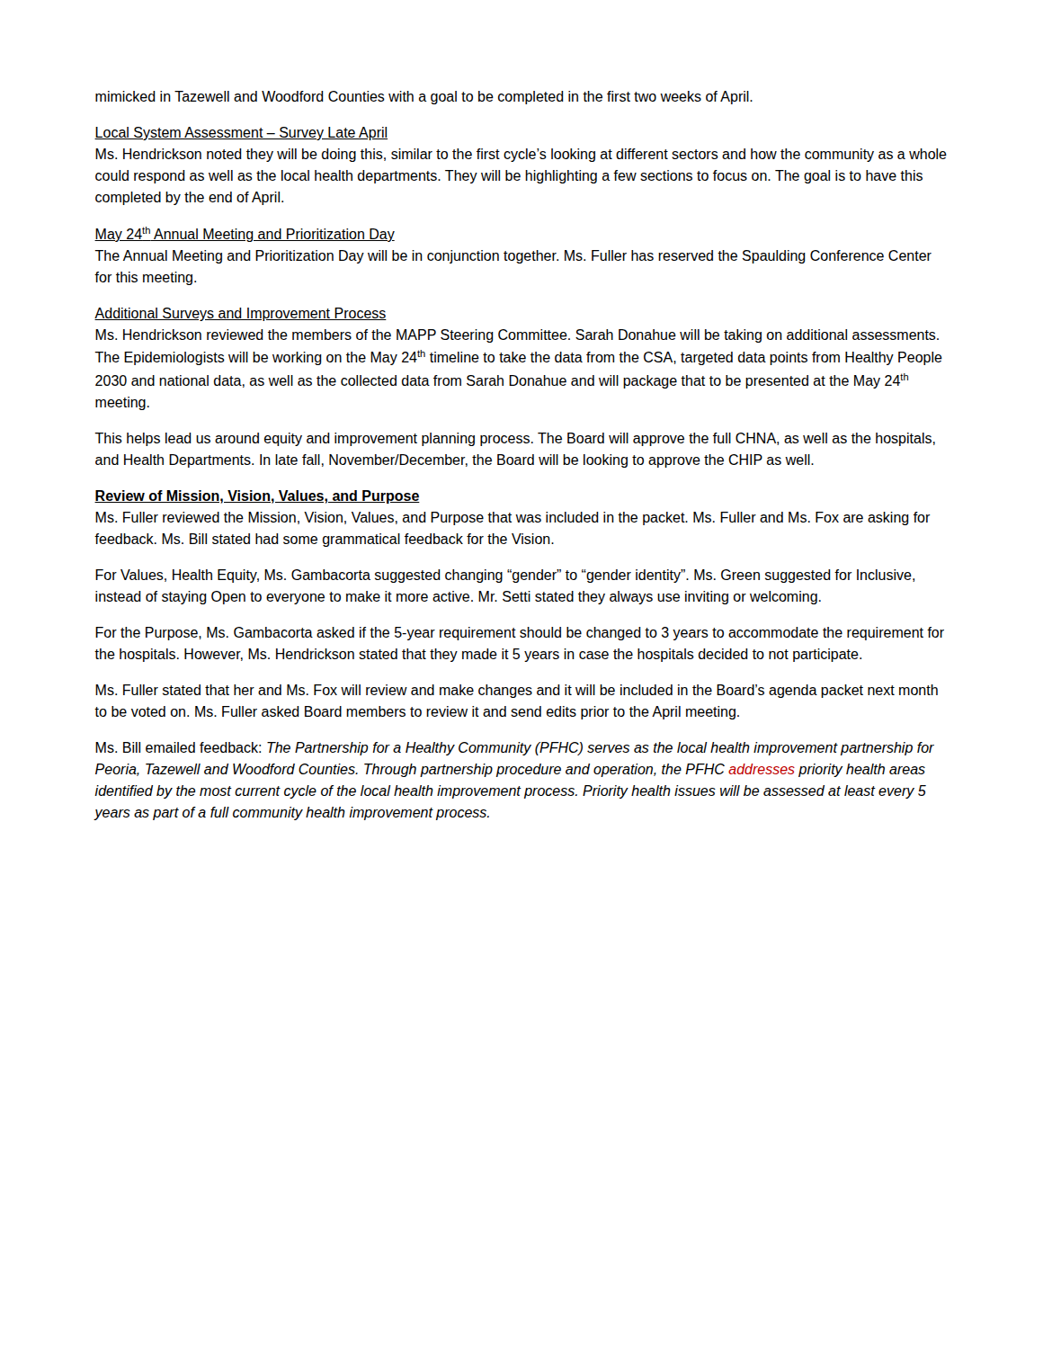mimicked in Tazewell and Woodford Counties with a goal to be completed in the first two weeks of April.
Local System Assessment – Survey Late April
Ms. Hendrickson noted they will be doing this, similar to the first cycle’s looking at different sectors and how the community as a whole could respond as well as the local health departments. They will be highlighting a few sections to focus on. The goal is to have this completed by the end of April.
May 24th Annual Meeting and Prioritization Day
The Annual Meeting and Prioritization Day will be in conjunction together. Ms. Fuller has reserved the Spaulding Conference Center for this meeting.
Additional Surveys and Improvement Process
Ms. Hendrickson reviewed the members of the MAPP Steering Committee. Sarah Donahue will be taking on additional assessments. The Epidemiologists will be working on the May 24th timeline to take the data from the CSA, targeted data points from Healthy People 2030 and national data, as well as the collected data from Sarah Donahue and will package that to be presented at the May 24th meeting.
This helps lead us around equity and improvement planning process. The Board will approve the full CHNA, as well as the hospitals, and Health Departments. In late fall, November/December, the Board will be looking to approve the CHIP as well.
Review of Mission, Vision, Values, and Purpose
Ms. Fuller reviewed the Mission, Vision, Values, and Purpose that was included in the packet. Ms. Fuller and Ms. Fox are asking for feedback. Ms. Bill stated had some grammatical feedback for the Vision.
For Values, Health Equity, Ms. Gambacorta suggested changing “gender” to “gender identity”. Ms. Green suggested for Inclusive, instead of staying Open to everyone to make it more active. Mr. Setti stated they always use inviting or welcoming.
For the Purpose, Ms. Gambacorta asked if the 5-year requirement should be changed to 3 years to accommodate the requirement for the hospitals. However, Ms. Hendrickson stated that they made it 5 years in case the hospitals decided to not participate.
Ms. Fuller stated that her and Ms. Fox will review and make changes and it will be included in the Board’s agenda packet next month to be voted on. Ms. Fuller asked Board members to review it and send edits prior to the April meeting.
Ms. Bill emailed feedback: The Partnership for a Healthy Community (PFHC) serves as the local health improvement partnership for Peoria, Tazewell and Woodford Counties. Through partnership procedure and operation, the PFHC addresses priority health areas identified by the most current cycle of the local health improvement process. Priority health issues will be assessed at least every 5 years as part of a full community health improvement process.